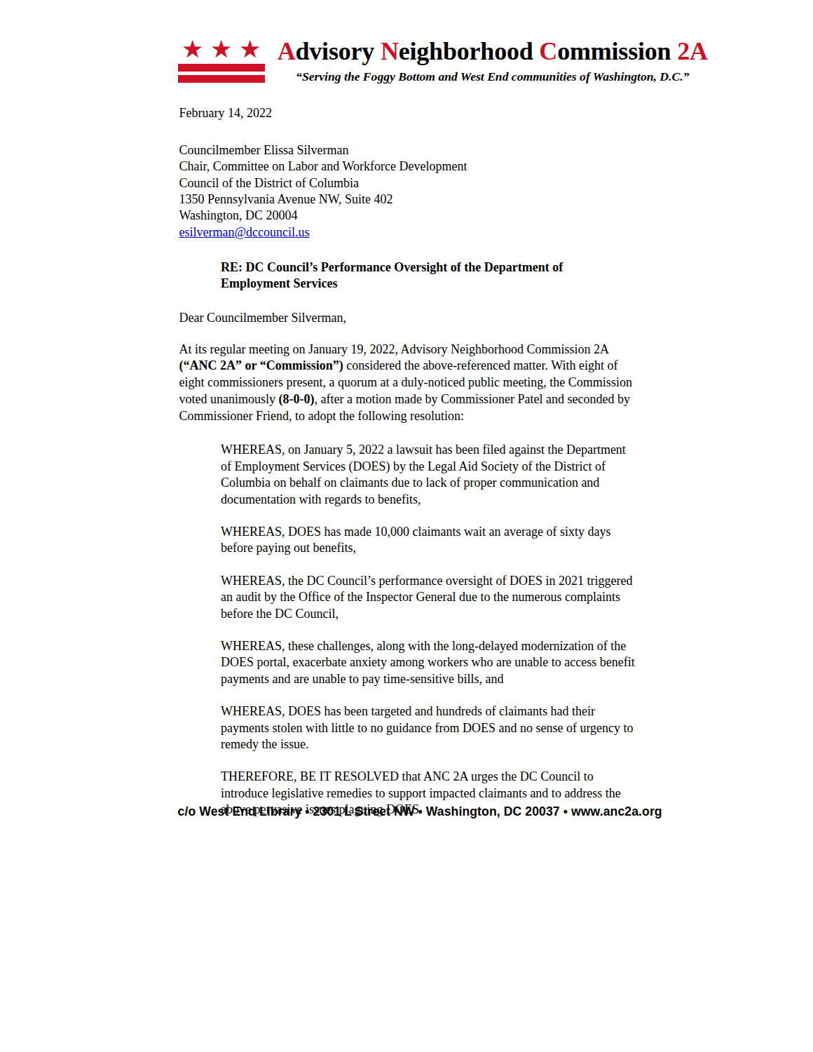★★★
Advisory Neighborhood Commission 2A
“Serving the Foggy Bottom and West End communities of Washington, D.C.”
February 14, 2022
Councilmember Elissa Silverman
Chair, Committee on Labor and Workforce Development
Council of the District of Columbia
1350 Pennsylvania Avenue NW, Suite 402
Washington, DC 20004
esilverman@dccouncil.us
RE: DC Council’s Performance Oversight of the Department of Employment Services
Dear Councilmember Silverman,
At its regular meeting on January 19, 2022, Advisory Neighborhood Commission 2A (“ANC 2A” or “Commission”) considered the above-referenced matter. With eight of eight commissioners present, a quorum at a duly-noticed public meeting, the Commission voted unanimously (8-0-0), after a motion made by Commissioner Patel and seconded by Commissioner Friend, to adopt the following resolution:
WHEREAS, on January 5, 2022 a lawsuit has been filed against the Department of Employment Services (DOES) by the Legal Aid Society of the District of Columbia on behalf on claimants due to lack of proper communication and documentation with regards to benefits,
WHEREAS, DOES has made 10,000 claimants wait an average of sixty days before paying out benefits,
WHEREAS, the DC Council’s performance oversight of DOES in 2021 triggered an audit by the Office of the Inspector General due to the numerous complaints before the DC Council,
WHEREAS, these challenges, along with the long-delayed modernization of the DOES portal, exacerbate anxiety among workers who are unable to access benefit payments and are unable to pay time-sensitive bills, and
WHEREAS, DOES has been targeted and hundreds of claimants had their payments stolen with little to no guidance from DOES and no sense of urgency to remedy the issue.
THEREFORE, BE IT RESOLVED that ANC 2A urges the DC Council to introduce legislative remedies to support impacted claimants and to address the above pervasive issues plaguing DOES.
c/o West End Library • 2301 L Street NW • Washington, DC 20037 • www.anc2a.org